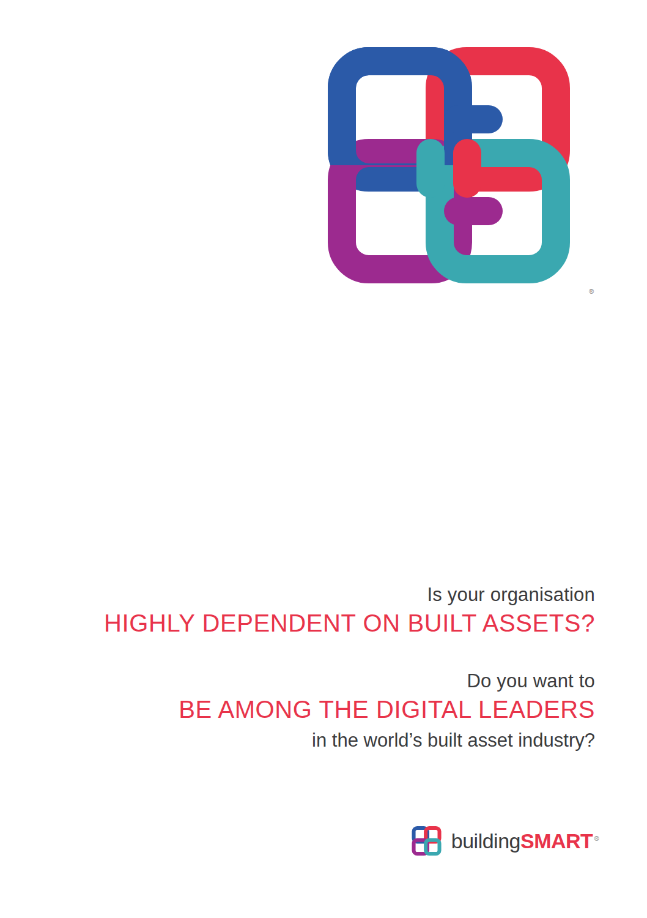®
Is your organisation
Highly dependent on built assets?
Do you want to
Be among the digital leaders
in the world’s built asset industry?
building SMART®